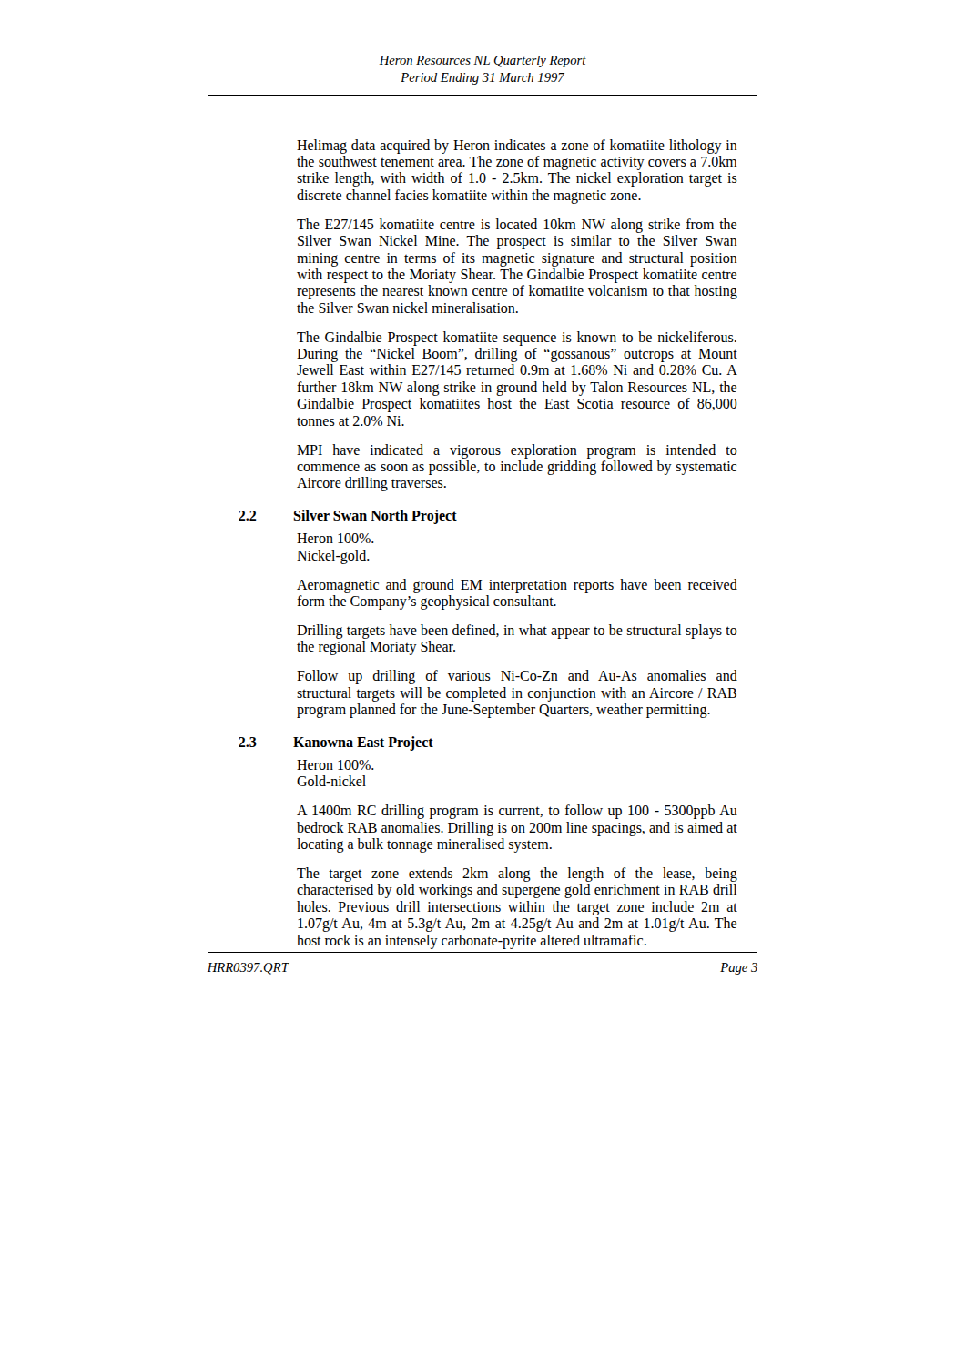Heron Resources NL Quarterly Report
Period Ending 31 March 1997
Helimag data acquired by Heron indicates a zone of komatiite lithology in the southwest tenement area. The zone of magnetic activity covers a 7.0km strike length, with width of 1.0 - 2.5km. The nickel exploration target is discrete channel facies komatiite within the magnetic zone.
The E27/145 komatiite centre is located 10km NW along strike from the Silver Swan Nickel Mine. The prospect is similar to the Silver Swan mining centre in terms of its magnetic signature and structural position with respect to the Moriaty Shear. The Gindalbie Prospect komatiite centre represents the nearest known centre of komatiite volcanism to that hosting the Silver Swan nickel mineralisation.
The Gindalbie Prospect komatiite sequence is known to be nickeliferous. During the “Nickel Boom”, drilling of “gossanous” outcrops at Mount Jewell East within E27/145 returned 0.9m at 1.68% Ni and 0.28% Cu. A further 18km NW along strike in ground held by Talon Resources NL, the Gindalbie Prospect komatiites host the East Scotia resource of 86,000 tonnes at 2.0% Ni.
MPI have indicated a vigorous exploration program is intended to commence as soon as possible, to include gridding followed by systematic Aircore drilling traverses.
2.2 Silver Swan North Project
Heron 100%.
Nickel-gold.
Aeromagnetic and ground EM interpretation reports have been received form the Company’s geophysical consultant.
Drilling targets have been defined, in what appear to be structural splays to the regional Moriaty Shear.
Follow up drilling of various Ni-Co-Zn and Au-As anomalies and structural targets will be completed in conjunction with an Aircore / RAB program planned for the June-September Quarters, weather permitting.
2.3 Kanowna East Project
Heron 100%.
Gold-nickel
A 1400m RC drilling program is current, to follow up 100 - 5300ppb Au bedrock RAB anomalies. Drilling is on 200m line spacings, and is aimed at locating a bulk tonnage mineralised system.
The target zone extends 2km along the length of the lease, being characterised by old workings and supergene gold enrichment in RAB drill holes. Previous drill intersections within the target zone include 2m at 1.07g/t Au, 4m at 5.3g/t Au, 2m at 4.25g/t Au and 2m at 1.01g/t Au. The host rock is an intensely carbonate-pyrite altered ultramafic.
HRR0397.QRT Page 3